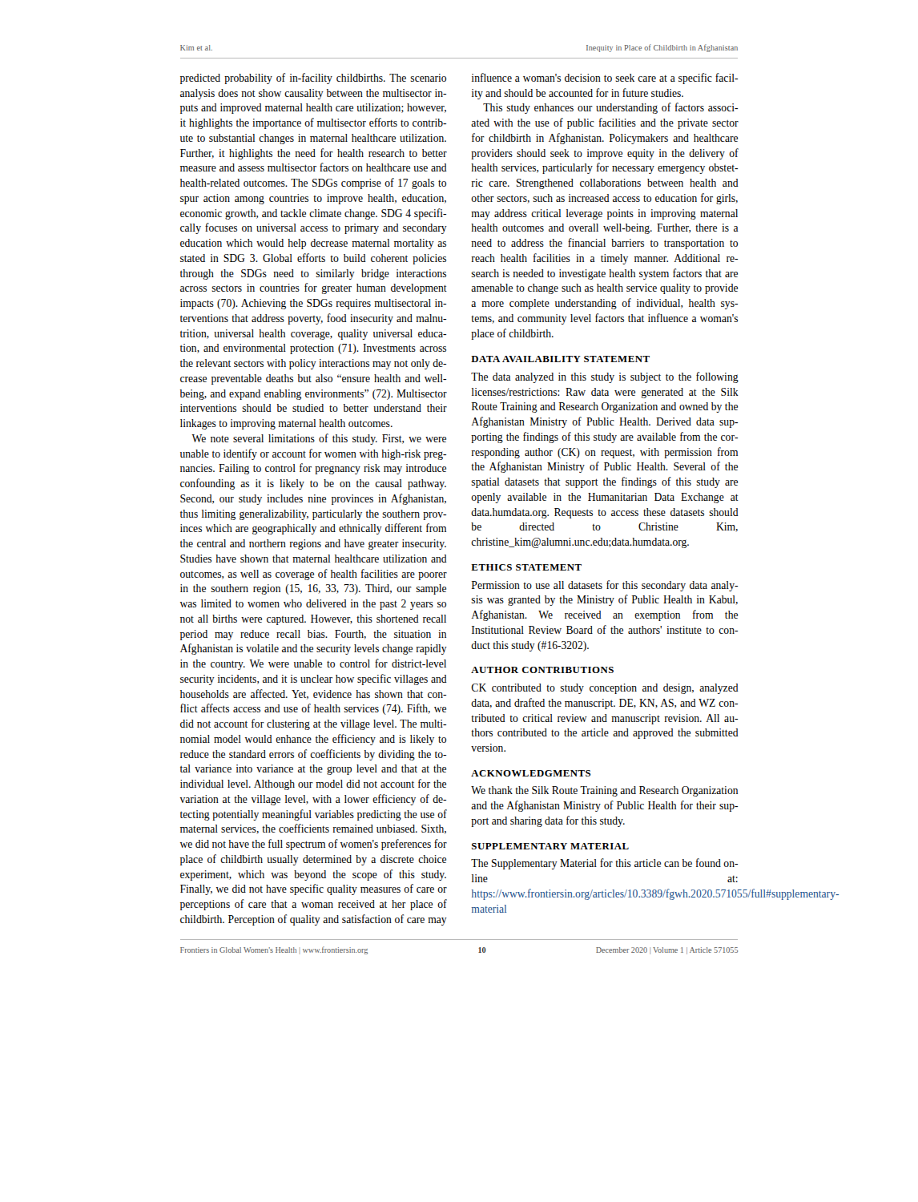Kim et al.
Inequity in Place of Childbirth in Afghanistan
predicted probability of in-facility childbirths. The scenario analysis does not show causality between the multisector inputs and improved maternal health care utilization; however, it highlights the importance of multisector efforts to contribute to substantial changes in maternal healthcare utilization. Further, it highlights the need for health research to better measure and assess multisector factors on healthcare use and health-related outcomes. The SDGs comprise of 17 goals to spur action among countries to improve health, education, economic growth, and tackle climate change. SDG 4 specifically focuses on universal access to primary and secondary education which would help decrease maternal mortality as stated in SDG 3. Global efforts to build coherent policies through the SDGs need to similarly bridge interactions across sectors in countries for greater human development impacts (70). Achieving the SDGs requires multisectoral interventions that address poverty, food insecurity and malnutrition, universal health coverage, quality universal education, and environmental protection (71). Investments across the relevant sectors with policy interactions may not only decrease preventable deaths but also “ensure health and well-being, and expand enabling environments” (72). Multisector interventions should be studied to better understand their linkages to improving maternal health outcomes.
We note several limitations of this study. First, we were unable to identify or account for women with high-risk pregnancies. Failing to control for pregnancy risk may introduce confounding as it is likely to be on the causal pathway. Second, our study includes nine provinces in Afghanistan, thus limiting generalizability, particularly the southern provinces which are geographically and ethnically different from the central and northern regions and have greater insecurity. Studies have shown that maternal healthcare utilization and outcomes, as well as coverage of health facilities are poorer in the southern region (15, 16, 33, 73). Third, our sample was limited to women who delivered in the past 2 years so not all births were captured. However, this shortened recall period may reduce recall bias. Fourth, the situation in Afghanistan is volatile and the security levels change rapidly in the country. We were unable to control for district-level security incidents, and it is unclear how specific villages and households are affected. Yet, evidence has shown that conflict affects access and use of health services (74). Fifth, we did not account for clustering at the village level. The multinomial model would enhance the efficiency and is likely to reduce the standard errors of coefficients by dividing the total variance into variance at the group level and that at the individual level. Although our model did not account for the variation at the village level, with a lower efficiency of detecting potentially meaningful variables predicting the use of maternal services, the coefficients remained unbiased. Sixth, we did not have the full spectrum of women's preferences for place of childbirth usually determined by a discrete choice experiment, which was beyond the scope of this study. Finally, we did not have specific quality measures of care or perceptions of care that a woman received at her place of childbirth. Perception of quality and satisfaction of care may influence a woman's decision to seek care at a specific facility and should be accounted for in future studies.
This study enhances our understanding of factors associated with the use of public facilities and the private sector for childbirth in Afghanistan. Policymakers and healthcare providers should seek to improve equity in the delivery of health services, particularly for necessary emergency obstetric care. Strengthened collaborations between health and other sectors, such as increased access to education for girls, may address critical leverage points in improving maternal health outcomes and overall well-being. Further, there is a need to address the financial barriers to transportation to reach health facilities in a timely manner. Additional research is needed to investigate health system factors that are amenable to change such as health service quality to provide a more complete understanding of individual, health systems, and community level factors that influence a woman's place of childbirth.
DATA AVAILABILITY STATEMENT
The data analyzed in this study is subject to the following licenses/restrictions: Raw data were generated at the Silk Route Training and Research Organization and owned by the Afghanistan Ministry of Public Health. Derived data supporting the findings of this study are available from the corresponding author (CK) on request, with permission from the Afghanistan Ministry of Public Health. Several of the spatial datasets that support the findings of this study are openly available in the Humanitarian Data Exchange at data.humdata.org. Requests to access these datasets should be directed to Christine Kim, christine_kim@alumni.unc.edu;data.humdata.org.
ETHICS STATEMENT
Permission to use all datasets for this secondary data analysis was granted by the Ministry of Public Health in Kabul, Afghanistan. We received an exemption from the Institutional Review Board of the authors' institute to conduct this study (#16-3202).
AUTHOR CONTRIBUTIONS
CK contributed to study conception and design, analyzed data, and drafted the manuscript. DE, KN, AS, and WZ contributed to critical review and manuscript revision. All authors contributed to the article and approved the submitted version.
ACKNOWLEDGMENTS
We thank the Silk Route Training and Research Organization and the Afghanistan Ministry of Public Health for their support and sharing data for this study.
SUPPLEMENTARY MATERIAL
The Supplementary Material for this article can be found online at: https://www.frontiersin.org/articles/10.3389/fgwh.2020.571055/full#supplementary-material
Frontiers in Global Women's Health | www.frontiersin.org
10
December 2020 | Volume 1 | Article 571055